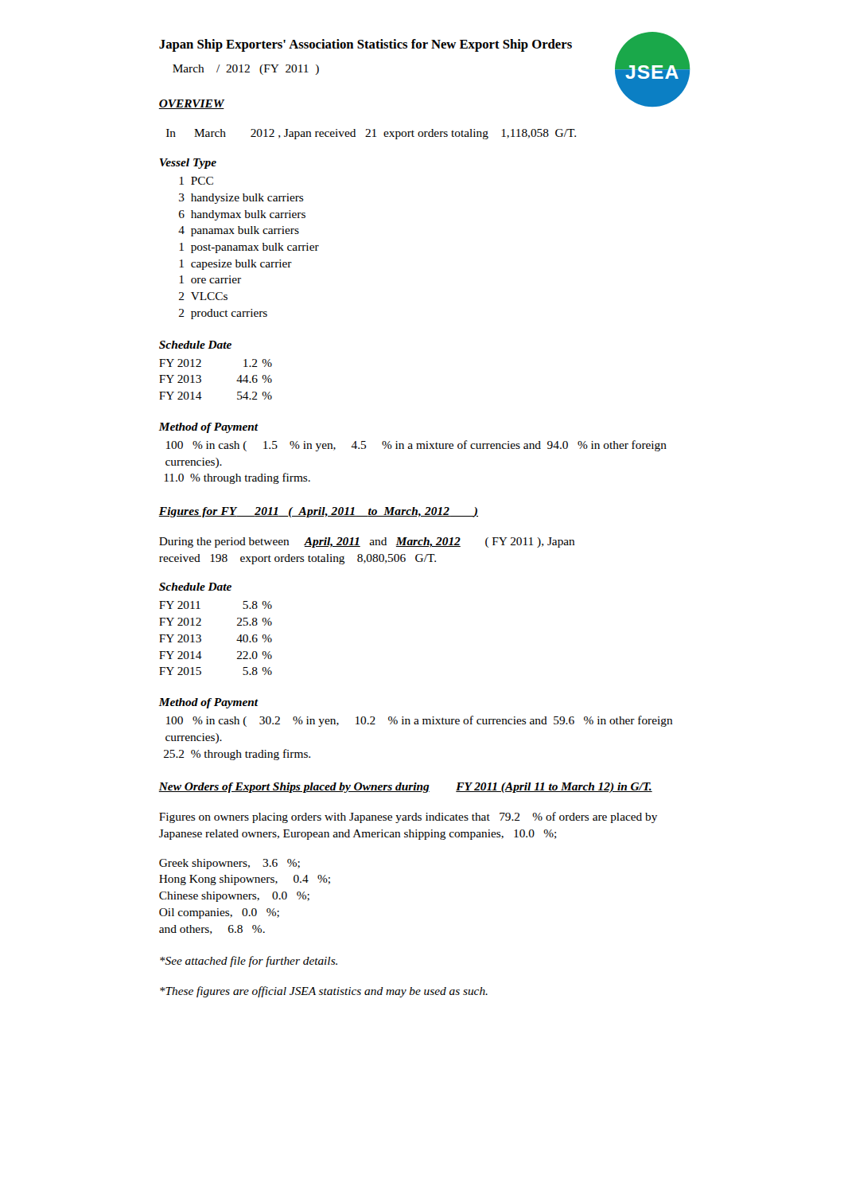JSEA
Japan Ship Exporters' Association Statistics for New Export Ship Orders
March / 2012 (FY 2011 )
OVERVIEW
In March 2012 , Japan received 21 export orders totaling 1,118,058 G/T.
Vessel Type
1 PCC
3handysize bulk carriers
6handymax bulk carriers
4panamax bulk carriers
1post-panamax bulk carrier
1capesize bulk carrier
1ore carrier
2 VLCCs
2product carriers
Schedule Date
| FY 2012 | 1.2 | % |
| FY 2013 | 44.6 | % |
| FY 2014 | 54.2 | % |
Method of Payment
100 % in cash ( 1.5 % in yen, 4.5 % in a mixture of currencies and 94.0 % in other foreign currencies).
11.0 % through trading firms.
Figures for FY 2011 ( April, 2011 to March, 2012 )
During the period between April, 2011 and March, 2012 ( FY 2011 ), Japan received 198 export orders totaling 8,080,506 G/T.
Schedule Date
| FY 2011 | 5.8 | % |
| FY 2012 | 25.8 | % |
| FY 2013 | 40.6 | % |
| FY 2014 | 22.0 | % |
| FY 2015 | 5.8 | % |
Method of Payment
100 % in cash ( 30.2 % in yen, 10.2 % in a mixture of currencies and 59.6 % in other foreign currencies).
25.2 % through trading firms.
New Orders of Export Ships placed by Owners during FY 2011 (April 11 to March 12) in G/T.
Figures on owners placing orders with Japanese yards indicates that 79.2 % of orders are placed by Japanese related owners, European and American shipping companies, 10.0 %;
Greek shipowners, 3.6 %;
Hong Kong shipowners, 0.4 %;
Chinese shipowners, 0.0 %;
Oil companies, 0.0 %;
and others, 6.8 %.
*See attached file for further details.
*These figures are official JSEA statistics and may be used as such.